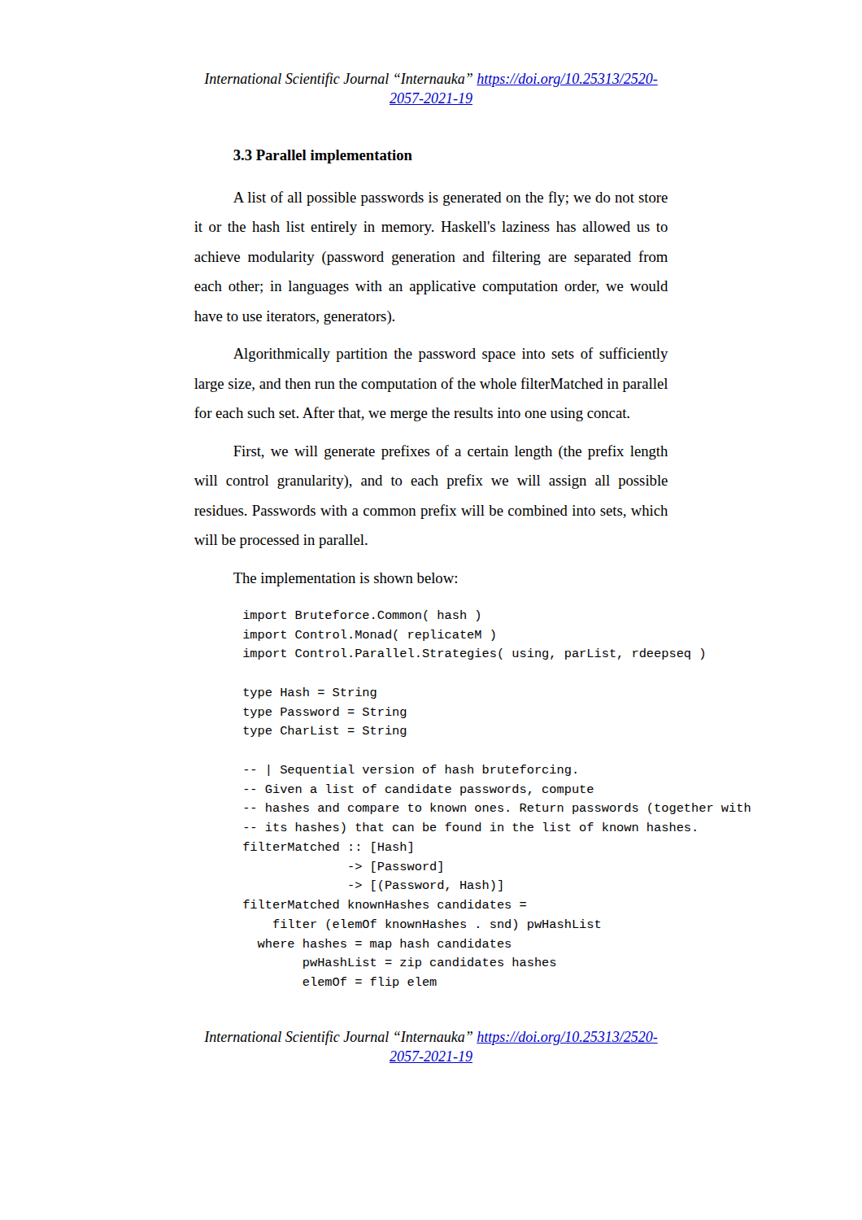International Scientific Journal “Internauka” https://doi.org/10.25313/2520-2057-2021-19
3.3 Parallel implementation
A list of all possible passwords is generated on the fly; we do not store it or the hash list entirely in memory. Haskell's laziness has allowed us to achieve modularity (password generation and filtering are separated from each other; in languages with an applicative computation order, we would have to use iterators, generators).
Algorithmically partition the password space into sets of sufficiently large size, and then run the computation of the whole filterMatched in parallel for each such set. After that, we merge the results into one using concat.
First, we will generate prefixes of a certain length (the prefix length will control granularity), and to each prefix we will assign all possible residues. Passwords with a common prefix will be combined into sets, which will be processed in parallel.
The implementation is shown below:
import Bruteforce.Common( hash )
import Control.Monad( replicateM )
import Control.Parallel.Strategies( using, parList, rdeepseq )

type Hash = String
type Password = String
type CharList = String

-- | Sequential version of hash bruteforcing.
-- Given a list of candidate passwords, compute
-- hashes and compare to known ones. Return passwords (together with
-- its hashes) that can be found in the list of known hashes.
filterMatched :: [Hash]
              -> [Password]
              -> [(Password, Hash)]
filterMatched knownHashes candidates =
    filter (elemOf knownHashes . snd) pwHashList
  where hashes = map hash candidates
        pwHashList = zip candidates hashes
        elemOf = flip elem
International Scientific Journal “Internauka” https://doi.org/10.25313/2520-2057-2021-19